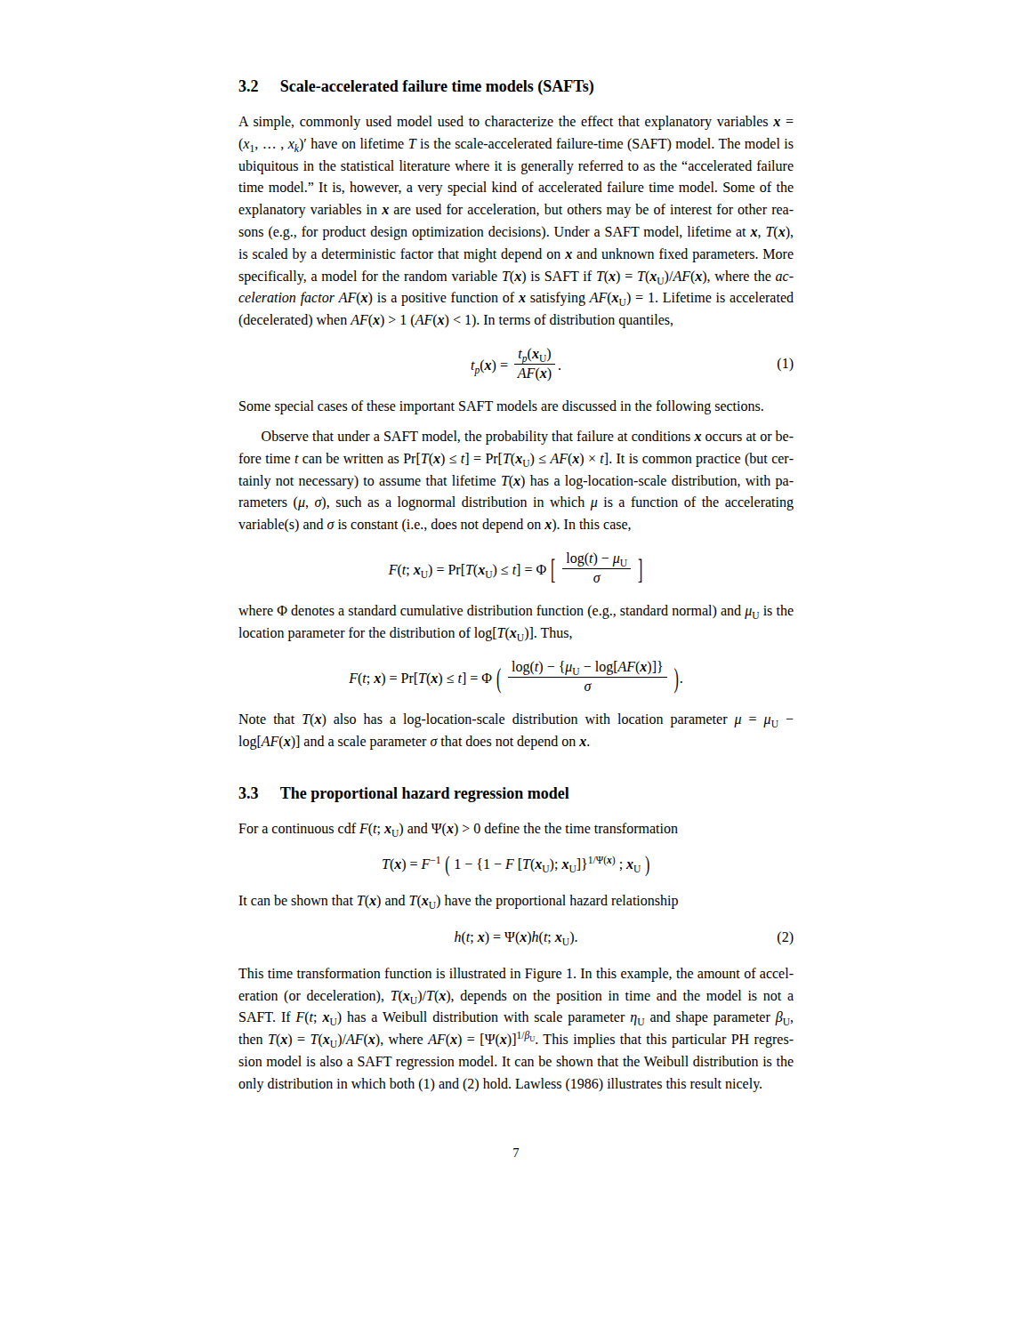3.2 Scale-accelerated failure time models (SAFTs)
A simple, commonly used model used to characterize the effect that explanatory variables x = (x1, … , xk)′ have on lifetime T is the scale-accelerated failure-time (SAFT) model. The model is ubiquitous in the statistical literature where it is generally referred to as the “accelerated failure time model.” It is, however, a very special kind of accelerated failure time model. Some of the explanatory variables in x are used for acceleration, but others may be of interest for other reasons (e.g., for product design optimization decisions). Under a SAFT model, lifetime at x, T(x), is scaled by a deterministic factor that might depend on x and unknown fixed parameters. More specifically, a model for the random variable T(x) is SAFT if T(x) = T(xU)/AF(x), where the acceleration factor AF(x) is a positive function of x satisfying AF(xU) = 1. Lifetime is accelerated (decelerated) when AF(x) > 1 (AF(x) < 1). In terms of distribution quantiles,
tp(x) = tp(xU) AF(x) . (1)
Some special cases of these important SAFT models are discussed in the following sections.
Observe that under a SAFT model, the probability that failure at conditions x occurs at or before time t can be written as Pr[T(x) ≤ t] = Pr[T(xU) ≤ AF(x) × t]. It is common practice (but certainly not necessary) to assume that lifetime T(x) has a log-location-scale distribution, with parameters (μ, σ), such as a lognormal distribution in which μ is a function of the accelerating variable(s) and σ is constant (i.e., does not depend on x). In this case,
F(t; xU) = Pr[T(xU) ≤ t] = Φ [ log(t) − μU σ ]
where Φ denotes a standard cumulative distribution function (e.g., standard normal) and μU is the location parameter for the distribution of log[T(xU)]. Thus,
F(t; x) = Pr[T(x) ≤ t] = Φ ( log(t) − {μU − log[AF(x)]} σ ).
Note that T(x) also has a log-location-scale distribution with location parameter μ = μU − log[AF(x)] and a scale parameter σ that does not depend on x.
3.3 The proportional hazard regression model
For a continuous cdf F(t; xU) and Ψ(x) > 0 define the the time transformation
T(x) = F−1 ( 1 − {1 − F [T(xU); xU]}1/Ψ(x) ; xU )
It can be shown that T(x) and T(xU) have the proportional hazard relationship
h(t; x) = Ψ(x)h(t; xU). (2)
This time transformation function is illustrated in Figure 1. In this example, the amount of acceleration (or deceleration), T(xU)/T(x), depends on the position in time and the model is not a SAFT. If F(t; xU) has a Weibull distribution with scale parameter ηU and shape parameter βU, then T(x) = T(xU)/AF(x), where AF(x) = [Ψ(x)]1/βU. This implies that this particular PH regression model is also a SAFT regression model. It can be shown that the Weibull distribution is the only distribution in which both (1) and (2) hold. Lawless (1986) illustrates this result nicely.
7